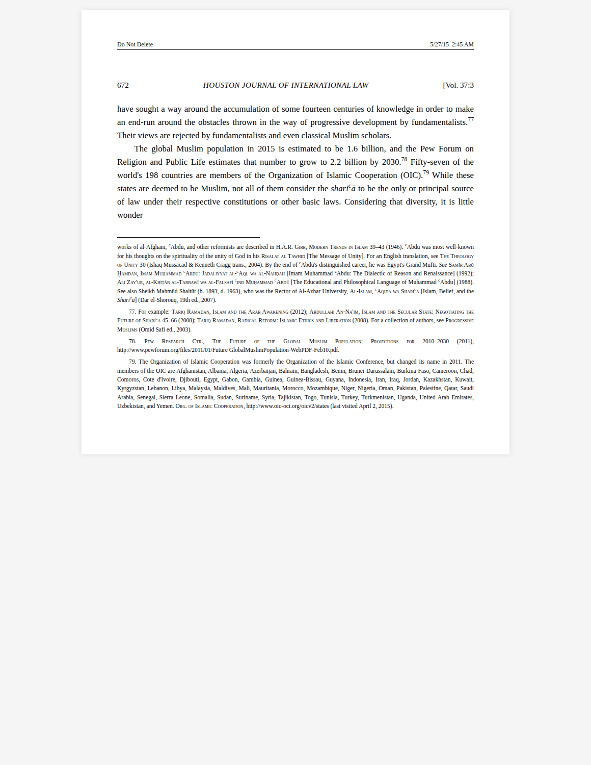Do Not Delete 5/27/15 2:45 AM
672 HOUSTON JOURNAL OF INTERNATIONAL LAW [Vol. 37:3
have sought a way around the accumulation of some fourteen centuries of knowledge in order to make an end-run around the obstacles thrown in the way of progressive development by fundamentalists.77 Their views are rejected by fundamentalists and even classical Muslim scholars.
The global Muslim population in 2015 is estimated to be 1.6 billion, and the Pew Forum on Religion and Public Life estimates that number to grow to 2.2 billion by 2030.78 Fifty-seven of the world's 198 countries are members of the Organization of Islamic Cooperation (OIC).79 While these states are deemed to be Muslim, not all of them consider the sharicā to be the only or principal source of law under their respective constitutions or other basic laws. Considering that diversity, it is little wonder
works of al-Afghānī, c Abdū, and other reformists are described in H.A.R. Gibb, Modern Trends in Islam 39–43 (1946). c Abdū was most well-known for his thoughts on the spirituality of the unity of God in his Risalat al Tawhid [The Message of Unity]. For an English translation, see The Theology of Unity 30 (Ishaq Mussacad & Kenneth Cragg trans., 2004). By the end of c Abdū's distinguished career, he was Egypt's Grand Mufti. See Samīr Abū Ḥamdān, Imām Muḥammad c Abdū: Jadaliyyat al-c Aql wa al-Nahḍah [Imam Muhammad c Abdu: The Dialectic of Reason and Renaissance] (1992); Ali Zay'ur, al-Khiṭāb al-Tarbawī wa al-Falsafī cind Muḥammad c Abdū [The Educational and Philosophical Language of Muhammad c Abdu] (1988). See also Sheikh Maḥmūd Shaltūt (b. 1893, d. 1963), who was the Rector of Al-Azhar University, Al-Islam, c Aqida wa Sharicā [Islam, Belief, and the Sharicā] (Dar el-Shorouq, 19th ed., 2007).
77. For example: Tariq Ramadan, Islam and the Arab Awakening (2012); Abdullahi An-Na'im, Islam and the Secular State: Negotiating the Future of Sharicā 45–66 (2008); Tariq Ramadan, Radical Reform: Islamic Ethics and Liberation (2008). For a collection of authors, see Progressive Muslims (Omid Safi ed., 2003).
78. Pew Research Ctr., The Future of the Global Muslim Population: Projections for 2010–2030 (2011), http://www.pewforum.org/files/2011/01/Future GlobalMuslimPopulation-WebPDF-Feb10.pdf.
79. The Organization of Islamic Cooperation was formerly the Organization of the Islamic Conference, but changed its name in 2011. The members of the OIC are Afghanistan, Albania, Algeria, Azerbaijan, Bahrain, Bangladesh, Benin, Brunei-Darussalam, Burkina-Faso, Cameroon, Chad, Comoros, Cote d'Ivoire, Djibouti, Egypt, Gabon, Gambia, Guinea, Guinea-Bissau, Guyana, Indonesia, Iran, Iraq, Jordan, Kazakhstan, Kuwait, Kyrgyzstan, Lebanon, Libya, Malaysia, Maldives, Mali, Mauritania, Morocco, Mozambique, Niger, Nigeria, Oman, Pakistan, Palestine, Qatar, Saudi Arabia, Senegal, Sierra Leone, Somalia, Sudan, Suriname, Syria, Tajikistan, Togo, Tunisia, Turkey, Turkmenistan, Uganda, United Arab Emirates, Uzbekistan, and Yemen. Org. of Islamic Cooperation, http://www.oic-oci.org/oicv2/states (last visited April 2, 2015).